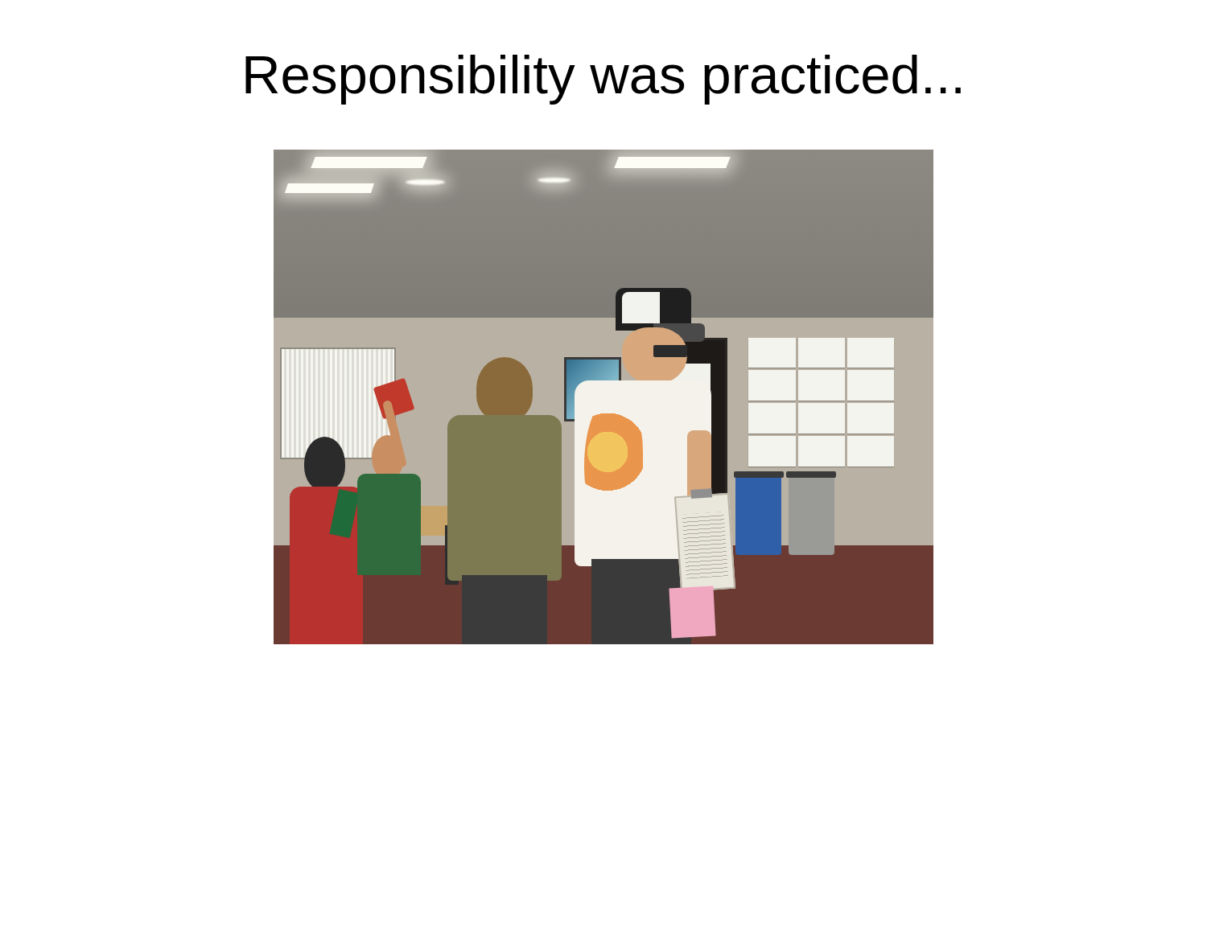Responsibility was practiced...